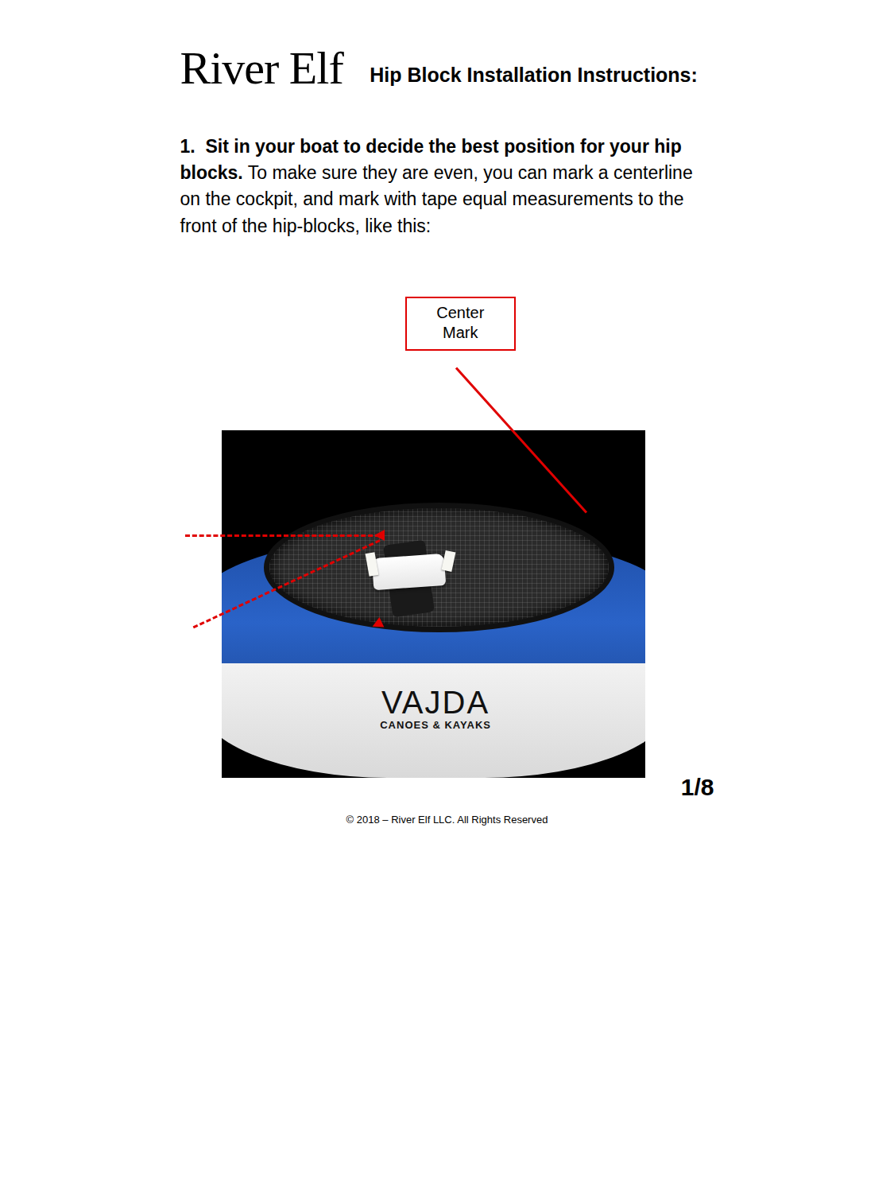River Elf
Hip Block Installation Instructions:
1. Sit in your boat to decide the best position for your hip blocks. To make sure they are even, you can mark a centerline on the cockpit, and mark with tape equal measurements to the front of the hip-blocks, like this:
Center
Mark
VAJDACANOES & KAYAKS
1/8
© 2018 – River Elf LLC. All Rights Reserved